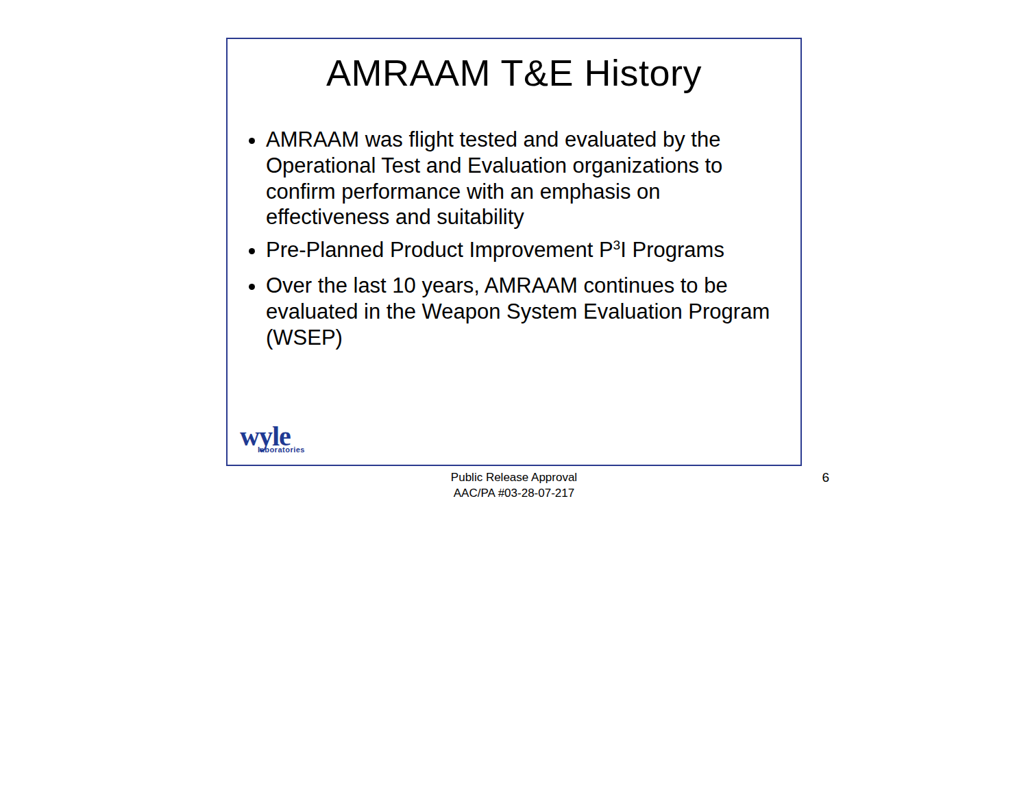AMRAAM T&E History
AMRAAM was flight tested and evaluated by the Operational Test and Evaluation organizations to confirm performance with an emphasis on effectiveness and suitability
Pre-Planned Product Improvement P3I Programs
Over the last 10 years, AMRAAM continues to be evaluated in the Weapon System Evaluation Program (WSEP)
wylelaboratories
Public Release Approval
AAC/PA #03-28-07-217
6